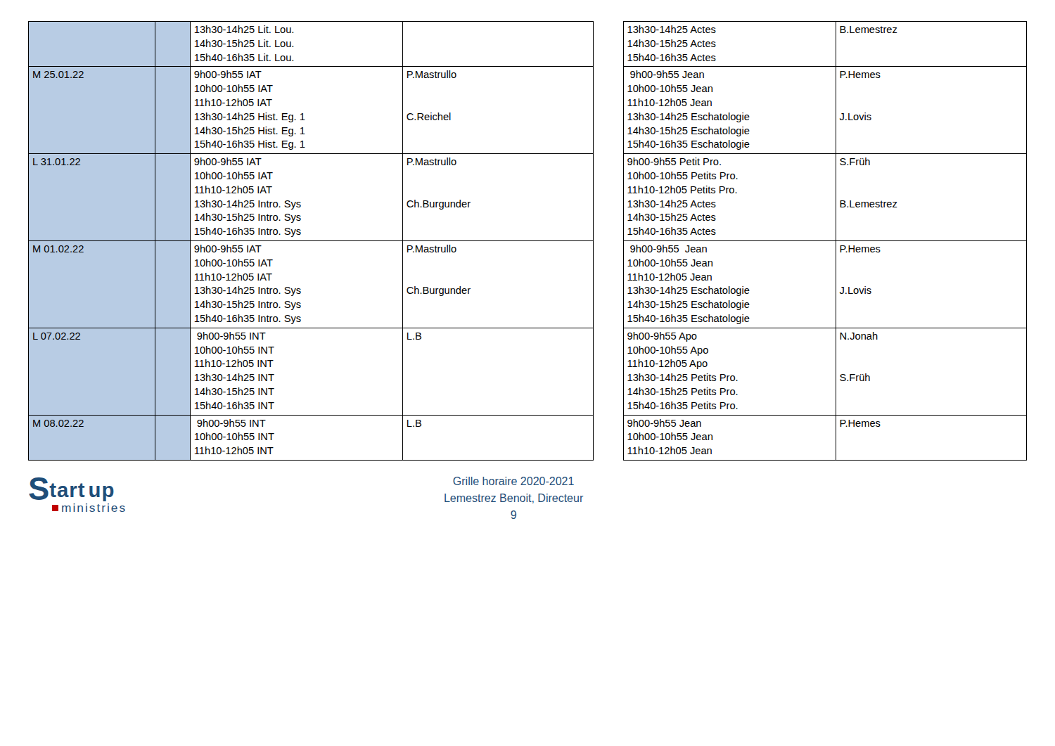| | | 13h30-14h25 Lit. Lou. 14h30-15h25 Lit. Lou. 15h40-16h35 Lit. Lou. | | | 13h30-14h25 Actes 14h30-15h25 Actes 15h40-16h35 Actes | B.Lemestrez |
| M 25.01.22 | | 9h00-9h55 IAT 10h00-10h55 IAT 11h10-12h05 IAT 13h30-14h25 Hist. Eg. 1 14h30-15h25 Hist. Eg. 1 15h40-16h35 Hist. Eg. 1 | P.Mastrullo C.Reichel | | 9h00-9h55 Jean 10h00-10h55 Jean 11h10-12h05 Jean 13h30-14h25 Eschatologie 14h30-15h25 Eschatologie 15h40-16h35 Eschatologie | P.Hemes J.Lovis |
| L 31.01.22 | | 9h00-9h55 IAT 10h00-10h55 IAT 11h10-12h05 IAT 13h30-14h25 Intro. Sys 14h30-15h25 Intro. Sys 15h40-16h35 Intro. Sys | P.Mastrullo Ch.Burgunder | | 9h00-9h55 Petit Pro. 10h00-10h55 Petits Pro. 11h10-12h05 Petits Pro. 13h30-14h25 Actes 14h30-15h25 Actes 15h40-16h35 Actes | S.Früh B.Lemestrez |
| M 01.02.22 | | 9h00-9h55 IAT 10h00-10h55 IAT 11h10-12h05 IAT 13h30-14h25 Intro. Sys 14h30-15h25 Intro. Sys 15h40-16h35 Intro. Sys | P.Mastrullo Ch.Burgunder | | 9h00-9h55 Jean 10h00-10h55 Jean 11h10-12h05 Jean 13h30-14h25 Eschatologie 14h30-15h25 Eschatologie 15h40-16h35 Eschatologie | P.Hemes J.Lovis |
| L 07.02.22 | | 9h00-9h55 INT 10h00-10h55 INT 11h10-12h05 INT 13h30-14h25 INT 14h30-15h25 INT 15h40-16h35 INT | L.B | | 9h00-9h55 Apo 10h00-10h55 Apo 11h10-12h05 Apo 13h30-14h25 Petits Pro. 14h30-15h25 Petits Pro. 15h40-16h35 Petits Pro. | N.Jonah S.Früh |
| M 08.02.22 | | 9h00-9h55 INT 10h00-10h55 INT 11h10-12h05 INT | L.B | | 9h00-9h55 Jean 10h00-10h55 Jean 11h10-12h05 Jean | P.Hemes |
Start up ministries
Grille horaire 2020-2021
Lemestrez Benoit, Directeur
9